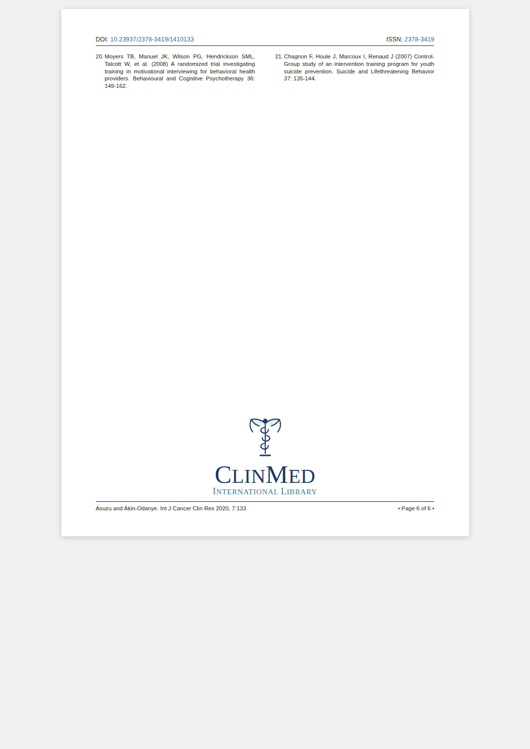DOI: 10.23937/2378-3419/1410133
ISSN: 2378-3419
Moyers TB, Manuel JK, Wilson PG, Hendrickson SML, Talcott W, et al. (2008) A randomized trial investigating training in motivational interviewing for behavioral health providers. Behavioural and Cognitive Psychotherapy 36: 149-162.
Chagnon F, Houle J, Marcoux I, Renaud J (2007) Control-Group study of an intervention training program for youth suicide prevention. Suicide and Lifethreatening Behavior 37: 135-144.
CLINMED
INTERNATIONAL LIBRARY
Asuzu and Akin-Odanye. Int J Cancer Clin Res 2020, 7:133
• Page 6 of 6 •